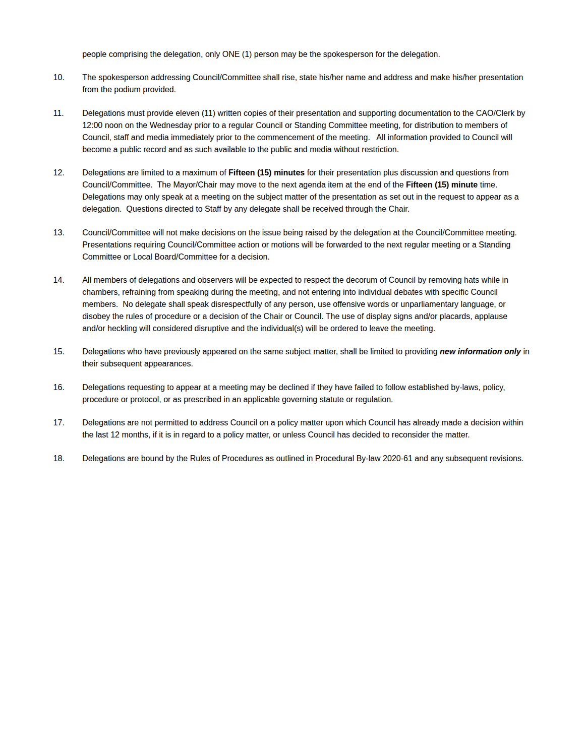people comprising the delegation, only ONE (1) person may be the spokesperson for the delegation.
10. The spokesperson addressing Council/Committee shall rise, state his/her name and address and make his/her presentation from the podium provided.
11. Delegations must provide eleven (11) written copies of their presentation and supporting documentation to the CAO/Clerk by 12:00 noon on the Wednesday prior to a regular Council or Standing Committee meeting, for distribution to members of Council, staff and media immediately prior to the commencement of the meeting. All information provided to Council will become a public record and as such available to the public and media without restriction.
12. Delegations are limited to a maximum of Fifteen (15) minutes for their presentation plus discussion and questions from Council/Committee. The Mayor/Chair may move to the next agenda item at the end of the Fifteen (15) minute time. Delegations may only speak at a meeting on the subject matter of the presentation as set out in the request to appear as a delegation. Questions directed to Staff by any delegate shall be received through the Chair.
13. Council/Committee will not make decisions on the issue being raised by the delegation at the Council/Committee meeting. Presentations requiring Council/Committee action or motions will be forwarded to the next regular meeting or a Standing Committee or Local Board/Committee for a decision.
14. All members of delegations and observers will be expected to respect the decorum of Council by removing hats while in chambers, refraining from speaking during the meeting, and not entering into individual debates with specific Council members. No delegate shall speak disrespectfully of any person, use offensive words or unparliamentary language, or disobey the rules of procedure or a decision of the Chair or Council. The use of display signs and/or placards, applause and/or heckling will considered disruptive and the individual(s) will be ordered to leave the meeting.
15. Delegations who have previously appeared on the same subject matter, shall be limited to providing new information only in their subsequent appearances.
16. Delegations requesting to appear at a meeting may be declined if they have failed to follow established by-laws, policy, procedure or protocol, or as prescribed in an applicable governing statute or regulation.
17. Delegations are not permitted to address Council on a policy matter upon which Council has already made a decision within the last 12 months, if it is in regard to a policy matter, or unless Council has decided to reconsider the matter.
18. Delegations are bound by the Rules of Procedures as outlined in Procedural By-law 2020-61 and any subsequent revisions.